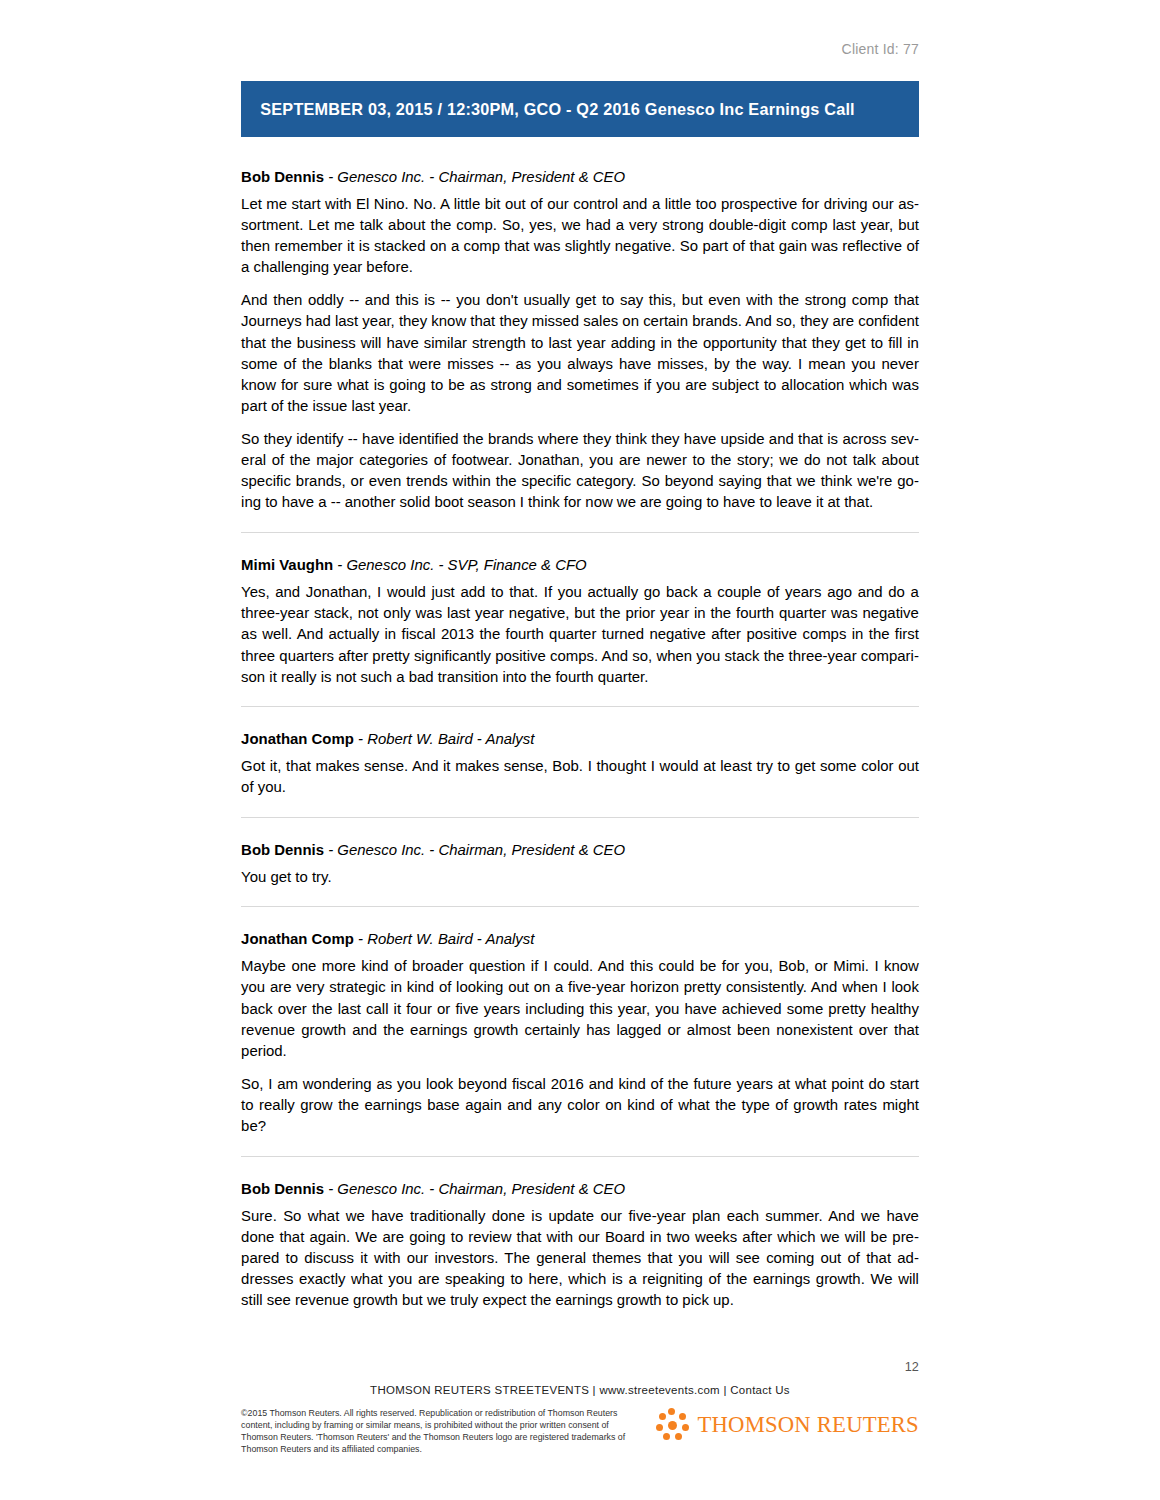Client Id: 77
SEPTEMBER 03, 2015 / 12:30PM, GCO - Q2 2016 Genesco Inc Earnings Call
Bob Dennis - Genesco Inc. - Chairman, President & CEO
Let me start with El Nino. No. A little bit out of our control and a little too prospective for driving our assortment. Let me talk about the comp. So, yes, we had a very strong double-digit comp last year, but then remember it is stacked on a comp that was slightly negative. So part of that gain was reflective of a challenging year before.
And then oddly -- and this is -- you don't usually get to say this, but even with the strong comp that Journeys had last year, they know that they missed sales on certain brands. And so, they are confident that the business will have similar strength to last year adding in the opportunity that they get to fill in some of the blanks that were misses -- as you always have misses, by the way. I mean you never know for sure what is going to be as strong and sometimes if you are subject to allocation which was part of the issue last year.
So they identify -- have identified the brands where they think they have upside and that is across several of the major categories of footwear. Jonathan, you are newer to the story; we do not talk about specific brands, or even trends within the specific category. So beyond saying that we think we're going to have a -- another solid boot season I think for now we are going to have to leave it at that.
Mimi Vaughn - Genesco Inc. - SVP, Finance & CFO
Yes, and Jonathan, I would just add to that. If you actually go back a couple of years ago and do a three-year stack, not only was last year negative, but the prior year in the fourth quarter was negative as well. And actually in fiscal 2013 the fourth quarter turned negative after positive comps in the first three quarters after pretty significantly positive comps. And so, when you stack the three-year comparison it really is not such a bad transition into the fourth quarter.
Jonathan Comp - Robert W. Baird - Analyst
Got it, that makes sense. And it makes sense, Bob. I thought I would at least try to get some color out of you.
Bob Dennis - Genesco Inc. - Chairman, President & CEO
You get to try.
Jonathan Comp - Robert W. Baird - Analyst
Maybe one more kind of broader question if I could. And this could be for you, Bob, or Mimi. I know you are very strategic in kind of looking out on a five-year horizon pretty consistently. And when I look back over the last call it four or five years including this year, you have achieved some pretty healthy revenue growth and the earnings growth certainly has lagged or almost been nonexistent over that period.
So, I am wondering as you look beyond fiscal 2016 and kind of the future years at what point do start to really grow the earnings base again and any color on kind of what the type of growth rates might be?
Bob Dennis - Genesco Inc. - Chairman, President & CEO
Sure. So what we have traditionally done is update our five-year plan each summer. And we have done that again. We are going to review that with our Board in two weeks after which we will be prepared to discuss it with our investors. The general themes that you will see coming out of that addresses exactly what you are speaking to here, which is a reigniting of the earnings growth. We will still see revenue growth but we truly expect the earnings growth to pick up.
12
THOMSON REUTERS STREETEVENTS | www.streetevents.com | Contact Us
©2015 Thomson Reuters. All rights reserved. Republication or redistribution of Thomson Reuters content, including by framing or similar means, is prohibited without the prior written consent of Thomson Reuters. 'Thomson Reuters' and the Thomson Reuters logo are registered trademarks of Thomson Reuters and its affiliated companies.
THOMSON REUTERS